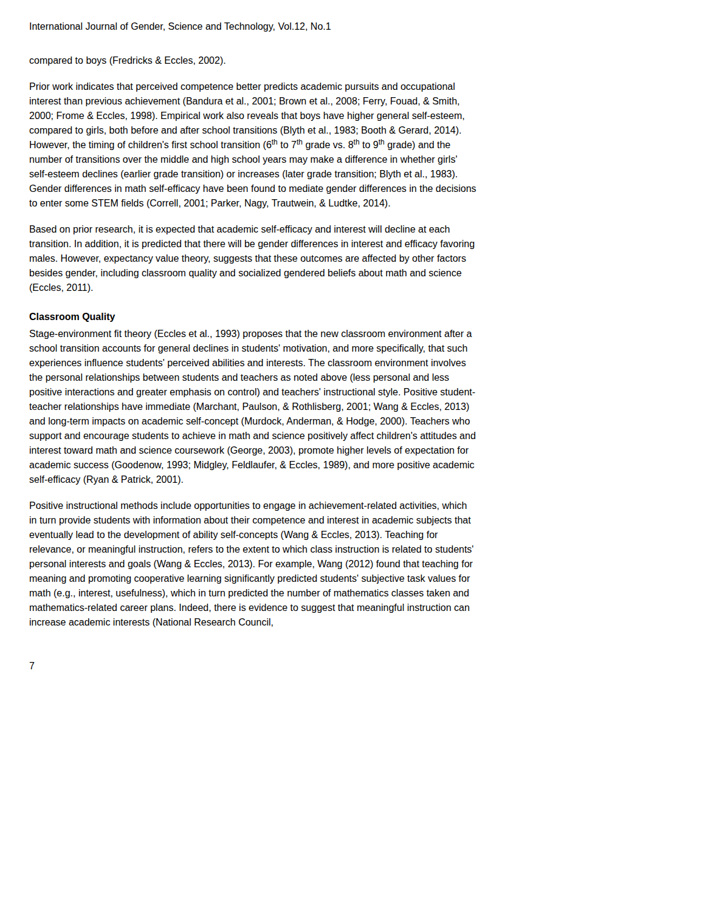International Journal of Gender, Science and Technology, Vol.12, No.1
compared to boys (Fredricks & Eccles, 2002).
Prior work indicates that perceived competence better predicts academic pursuits and occupational interest than previous achievement (Bandura et al., 2001; Brown et al., 2008; Ferry, Fouad, & Smith, 2000; Frome & Eccles, 1998). Empirical work also reveals that boys have higher general self-esteem, compared to girls, both before and after school transitions (Blyth et al., 1983; Booth & Gerard, 2014). However, the timing of children's first school transition (6th to 7th grade vs. 8th to 9th grade) and the number of transitions over the middle and high school years may make a difference in whether girls' self-esteem declines (earlier grade transition) or increases (later grade transition; Blyth et al., 1983). Gender differences in math self-efficacy have been found to mediate gender differences in the decisions to enter some STEM fields (Correll, 2001; Parker, Nagy, Trautwein, & Ludtke, 2014).
Based on prior research, it is expected that academic self-efficacy and interest will decline at each transition. In addition, it is predicted that there will be gender differences in interest and efficacy favoring males. However, expectancy value theory, suggests that these outcomes are affected by other factors besides gender, including classroom quality and socialized gendered beliefs about math and science (Eccles, 2011).
Classroom Quality
Stage-environment fit theory (Eccles et al., 1993) proposes that the new classroom environment after a school transition accounts for general declines in students' motivation, and more specifically, that such experiences influence students' perceived abilities and interests. The classroom environment involves the personal relationships between students and teachers as noted above (less personal and less positive interactions and greater emphasis on control) and teachers' instructional style. Positive student-teacher relationships have immediate (Marchant, Paulson, & Rothlisberg, 2001; Wang & Eccles, 2013) and long-term impacts on academic self-concept (Murdock, Anderman, & Hodge, 2000). Teachers who support and encourage students to achieve in math and science positively affect children's attitudes and interest toward math and science coursework (George, 2003), promote higher levels of expectation for academic success (Goodenow, 1993; Midgley, Feldlaufer, & Eccles, 1989), and more positive academic self-efficacy (Ryan & Patrick, 2001).
Positive instructional methods include opportunities to engage in achievement-related activities, which in turn provide students with information about their competence and interest in academic subjects that eventually lead to the development of ability self-concepts (Wang & Eccles, 2013). Teaching for relevance, or meaningful instruction, refers to the extent to which class instruction is related to students' personal interests and goals (Wang & Eccles, 2013). For example, Wang (2012) found that teaching for meaning and promoting cooperative learning significantly predicted students' subjective task values for math (e.g., interest, usefulness), which in turn predicted the number of mathematics classes taken and mathematics-related career plans. Indeed, there is evidence to suggest that meaningful instruction can increase academic interests (National Research Council,
7